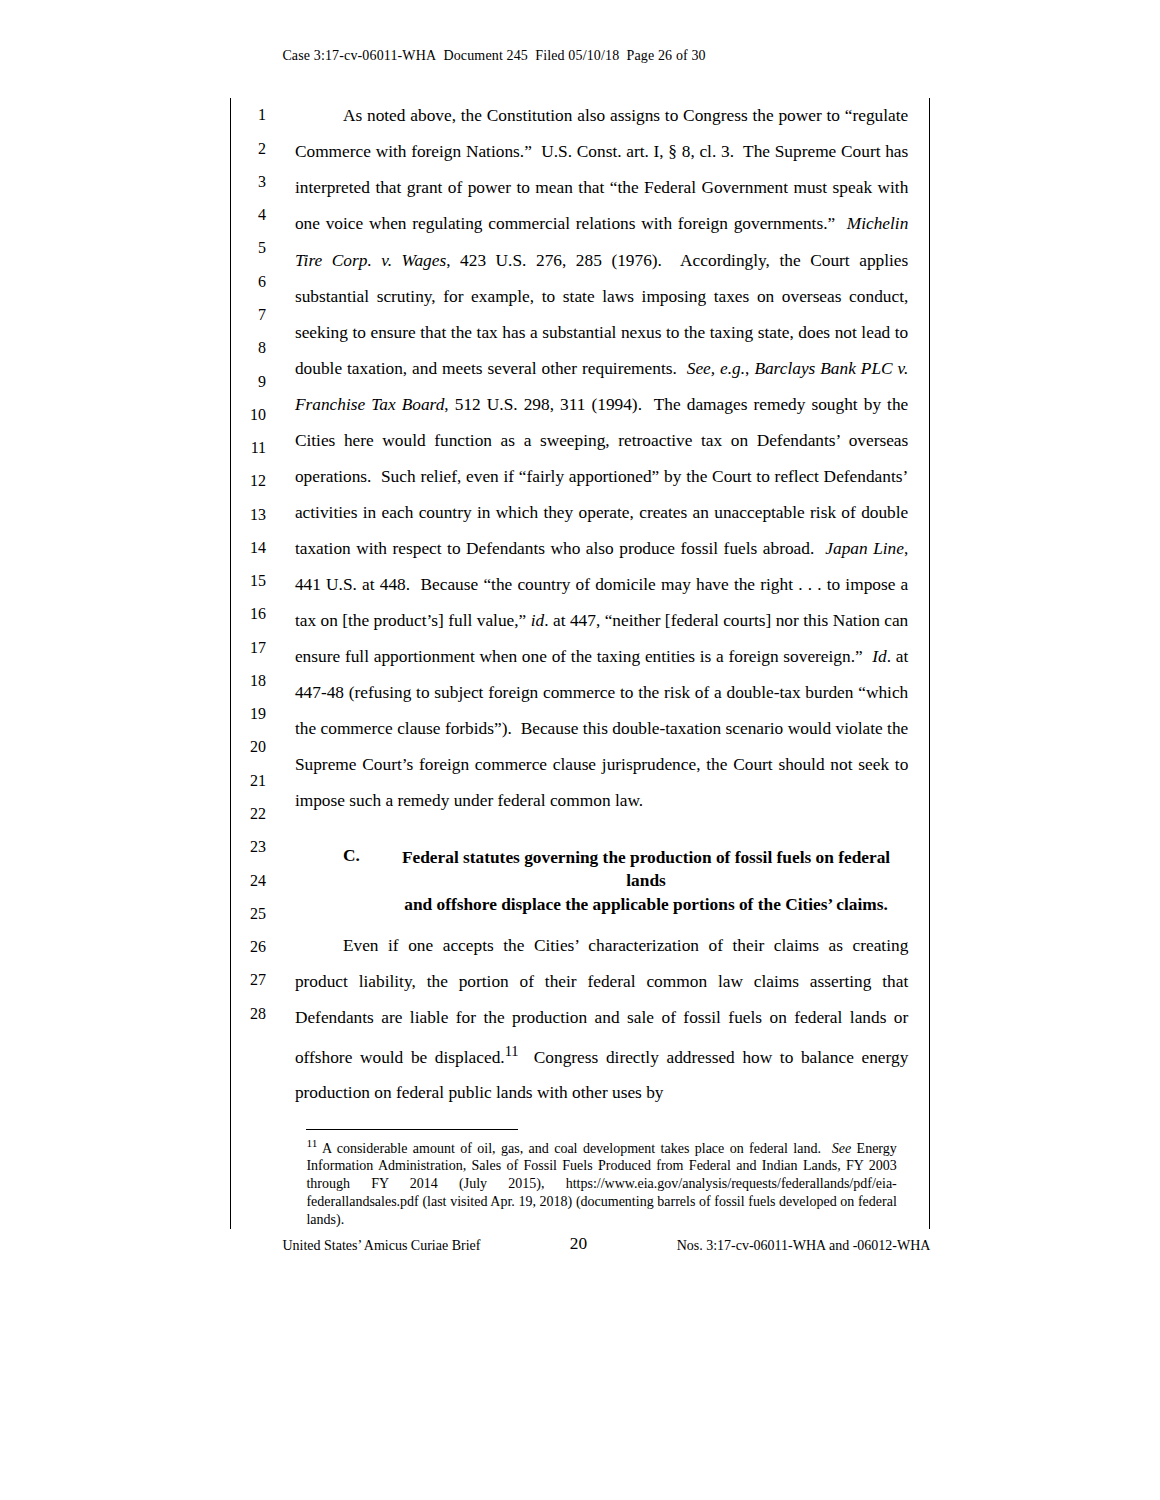Case 3:17-cv-06011-WHA Document 245 Filed 05/10/18 Page 26 of 30
1 2 3 4 5 6 7 8 9 10 11 12 13 14 15 16 17 18 19 20 21 22 23 24 25 26 27 28
As noted above, the Constitution also assigns to Congress the power to “regulate Commerce with foreign Nations.” U.S. Const. art. I, § 8, cl. 3. The Supreme Court has interpreted that grant of power to mean that “the Federal Government must speak with one voice when regulating commercial relations with foreign governments.” Michelin Tire Corp. v. Wages, 423 U.S. 276, 285 (1976). Accordingly, the Court applies substantial scrutiny, for example, to state laws imposing taxes on overseas conduct, seeking to ensure that the tax has a substantial nexus to the taxing state, does not lead to double taxation, and meets several other requirements. See, e.g., Barclays Bank PLC v. Franchise Tax Board, 512 U.S. 298, 311 (1994). The damages remedy sought by the Cities here would function as a sweeping, retroactive tax on Defendants’ overseas operations. Such relief, even if “fairly apportioned” by the Court to reflect Defendants’ activities in each country in which they operate, creates an unacceptable risk of double taxation with respect to Defendants who also produce fossil fuels abroad. Japan Line, 441 U.S. at 448. Because “the country of domicile may have the right . . . to impose a tax on [the product’s] full value,” id. at 447, “neither [federal courts] nor this Nation can ensure full apportionment when one of the taxing entities is a foreign sovereign.” Id. at 447-48 (refusing to subject foreign commerce to the risk of a double-tax burden “which the commerce clause forbids”). Because this double-taxation scenario would violate the Supreme Court’s foreign commerce clause jurisprudence, the Court should not seek to impose such a remedy under federal common law.
C.
Federal statutes governing the production of fossil fuels on federal lands
and offshore displace the applicable portions of the Cities’ claims.
Even if one accepts the Cities’ characterization of their claims as creating product liability, the portion of their federal common law claims asserting that Defendants are liable for the production and sale of fossil fuels on federal lands or offshore would be displaced.11 Congress directly addressed how to balance energy production on federal public lands with other uses by
11 A considerable amount of oil, gas, and coal development takes place on federal land. See Energy Information Administration, Sales of Fossil Fuels Produced from Federal and Indian Lands, FY 2003 through FY 2014 (July 2015), https://www.eia.gov/analysis/requests/federallands/pdf/eia-federallandsales.pdf (last visited Apr. 19, 2018) (documenting barrels of fossil fuels developed on federal lands).
United States’ Amicus Curiae Brief
20
Nos. 3:17-cv-06011-WHA and -06012-WHA